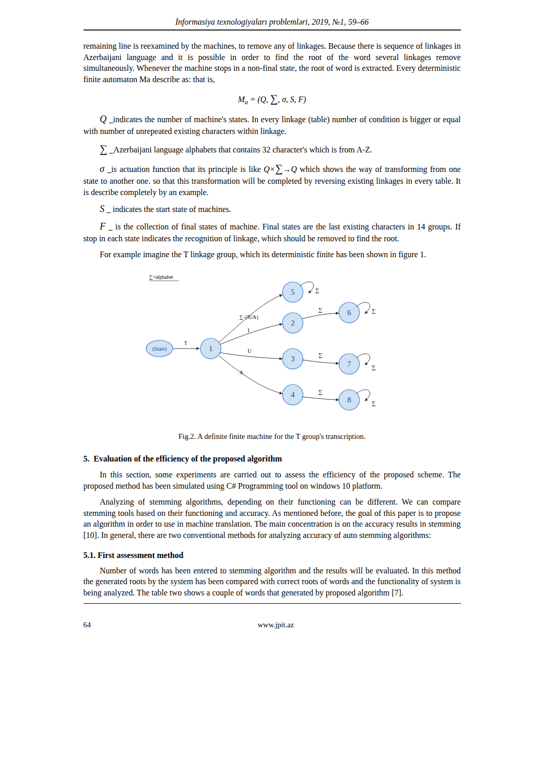İnformasiya texnologiyaları problemləri, 2019, №1, 59–66
remaining line is reexamined by the machines, to remove any of linkages. Because there is sequence of linkages in Azerbaijani language and it is possible in order to find the root of the word several linkages remove simultaneously. Whenever the machine stops in a non-final state, the root of word is extracted. Every deterministic finite automaton Ma describe as: that is,
Ma = (Q, ∑, σ, S, F)
Q _indicates the number of machine's states. In every linkage (table) number of condition is bigger or equal with number of unrepeated existing characters within linkage.
∑ _Azerbaijani language alphabets that contains 32 character's which is from A-Z.
σ _is actuation function that its principle is like Q×∑→Q which shows the way of transforming from one state to another one. so that this transformation will be completed by reversing existing linkages in every table. It is describe completely by an example.
S _ indicates the start state of machines.
F _ is the collection of final states of machine. Final states are the last existing characters in 14 groups. If stop in each state indicates the recognition of linkage, which should be removed to find the root.
For example imagine the T linkage group, which its deterministic finite has been shown in figure 1.
∑=alphabet (Start) 1 5 2 6 3 7 4 8 T ∑-{IUA} I U A ∑ ∑ ∑ ∑ ∑ ∑ ∑
Fig.2. A definite finite machine for the T group's transcription.
5. Evaluation of the efficiency of the proposed algorithm
In this section, some experiments are carried out to assess the efficiency of the proposed scheme. The proposed method has been simulated using C# Programming tool on windows 10 platform.
Analyzing of stemming algorithms, depending on their functioning can be different. We can compare stemming tools based on their functioning and accuracy. As mentioned before, the goal of this paper is to propose an algorithm in order to use in machine translation. The main concentration is on the accuracy results in stemming [10]. In general, there are two conventional methods for analyzing accuracy of auto stemming algorithms:
5.1. First assessment method
Number of words has been entered to stemming algorithm and the results will be evaluated. In this method the generated roots by the system has been compared with correct roots of words and the functionality of system is being analyzed. The table two shows a couple of words that generated by proposed algorithm [7].
64 www.jpit.az